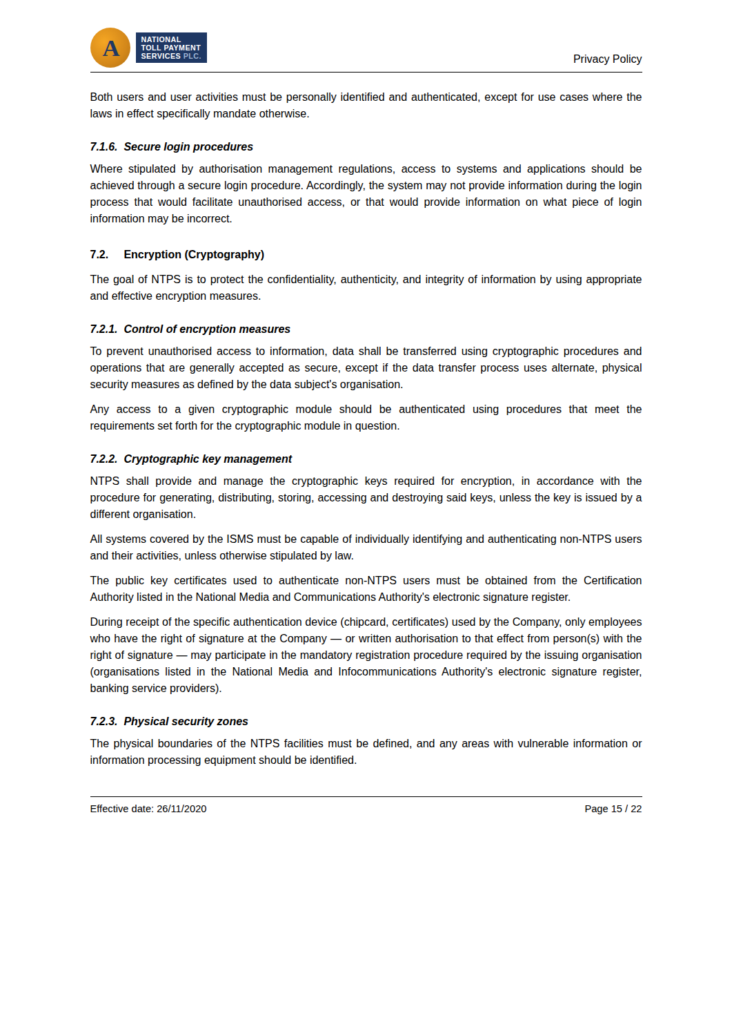A
NATIONAL
TOLL PAYMENT
SERVICES PLC.
Privacy Policy
Both users and user activities must be personally identified and authenticated, except for use cases where the laws in effect specifically mandate otherwise.
7.1.6. Secure login procedures
Where stipulated by authorisation management regulations, access to systems and applications should be achieved through a secure login procedure. Accordingly, the system may not provide information during the login process that would facilitate unauthorised access, or that would provide information on what piece of login information may be incorrect.
7.2. Encryption (Cryptography)
The goal of NTPS is to protect the confidentiality, authenticity, and integrity of information by using appropriate and effective encryption measures.
7.2.1. Control of encryption measures
To prevent unauthorised access to information, data shall be transferred using cryptographic procedures and operations that are generally accepted as secure, except if the data transfer process uses alternate, physical security measures as defined by the data subject's organisation.
Any access to a given cryptographic module should be authenticated using procedures that meet the requirements set forth for the cryptographic module in question.
7.2.2. Cryptographic key management
NTPS shall provide and manage the cryptographic keys required for encryption, in accordance with the procedure for generating, distributing, storing, accessing and destroying said keys, unless the key is issued by a different organisation.
All systems covered by the ISMS must be capable of individually identifying and authenticating non-NTPS users and their activities, unless otherwise stipulated by law.
The public key certificates used to authenticate non-NTPS users must be obtained from the Certification Authority listed in the National Media and Communications Authority's electronic signature register.
During receipt of the specific authentication device (chipcard, certificates) used by the Company, only employees who have the right of signature at the Company — or written authorisation to that effect from person(s) with the right of signature — may participate in the mandatory registration procedure required by the issuing organisation (organisations listed in the National Media and Infocommunications Authority's electronic signature register, banking service providers).
7.2.3. Physical security zones
The physical boundaries of the NTPS facilities must be defined, and any areas with vulnerable information or information processing equipment should be identified.
Effective date: 26/11/2020
Page 15 / 22